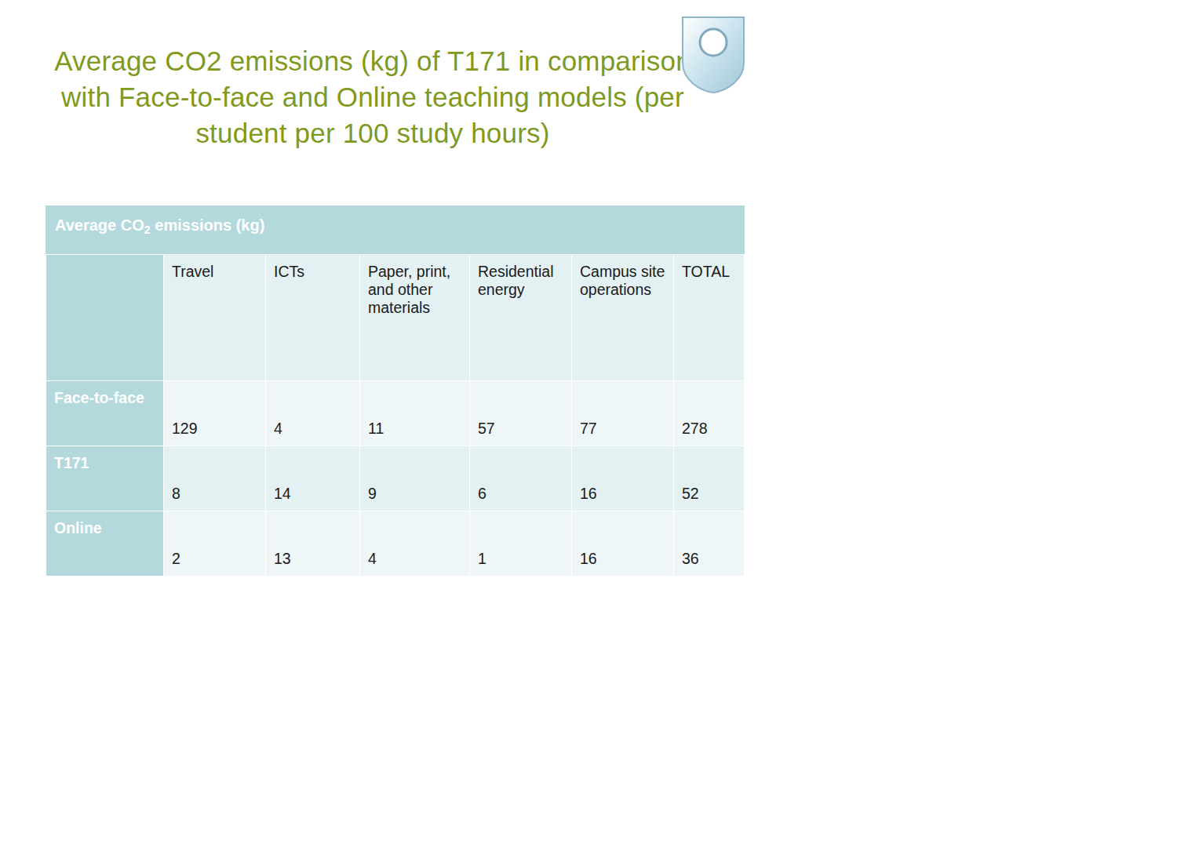Average CO2 emissions (kg) of T171 in comparison with Face-to-face and Online teaching models (per student per 100 study hours)
Average CO 2 emissions (kg)
| | Travel | ICTs | Paper, print, and other materials | Residential energy | Campus site operations | TOTAL |
| --- | --- | --- | --- | --- | --- | --- |
| Face-to-face | 129 | 4 | 11 | 57 | 77 | 278 |
| T171 | 8 | 14 | 9 | 6 | 16 | 52 |
| Online | 2 | 13 | 4 | 1 | 16 | 36 |